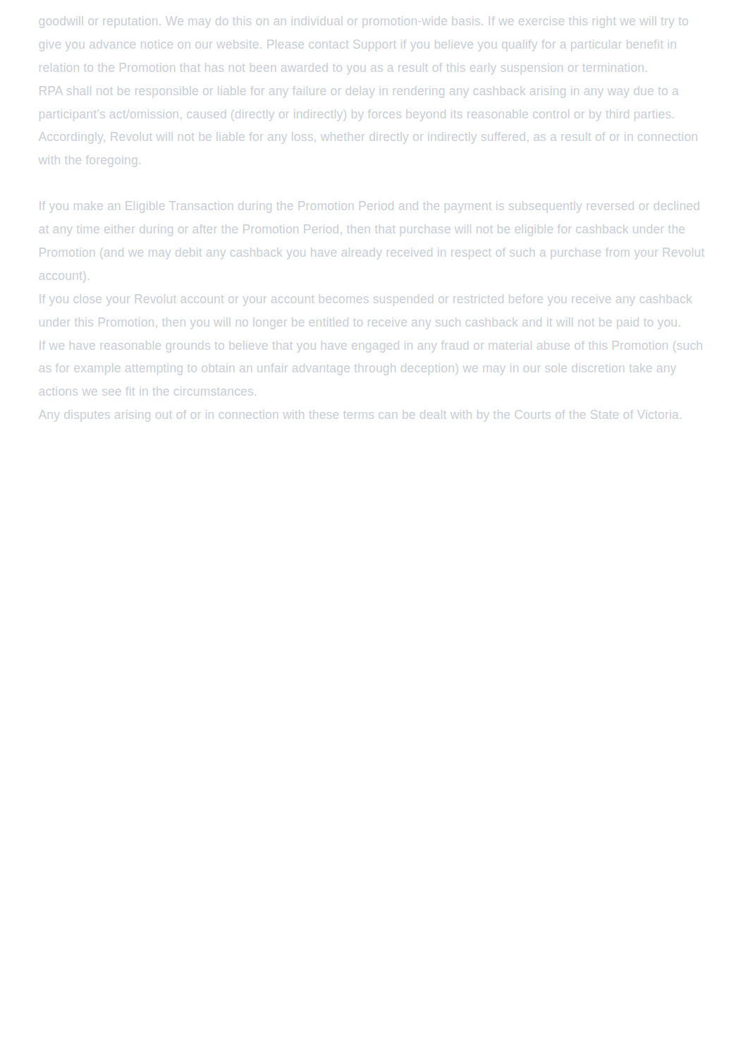goodwill or reputation. We may do this on an individual or promotion-wide basis. If we exercise this right we will try to give you advance notice on our website. Please contact Support if you believe you qualify for a particular benefit in relation to the Promotion that has not been awarded to you as a result of this early suspension or termination.
RPA shall not be responsible or liable for any failure or delay in rendering any cashback arising in any way due to a participant’s act/omission, caused (directly or indirectly) by forces beyond its reasonable control or by third parties. Accordingly, Revolut will not be liable for any loss, whether directly or indirectly suffered, as a result of or in connection with the foregoing.
If you make an Eligible Transaction during the Promotion Period and the payment is subsequently reversed or declined at any time either during or after the Promotion Period, then that purchase will not be eligible for cashback under the Promotion (and we may debit any cashback you have already received in respect of such a purchase from your Revolut account).
If you close your Revolut account or your account becomes suspended or restricted before you receive any cashback under this Promotion, then you will no longer be entitled to receive any such cashback and it will not be paid to you.
If we have reasonable grounds to believe that you have engaged in any fraud or material abuse of this Promotion (such as for example attempting to obtain an unfair advantage through deception) we may in our sole discretion take any actions we see fit in the circumstances.
Any disputes arising out of or in connection with these terms can be dealt with by the Courts of the State of Victoria.